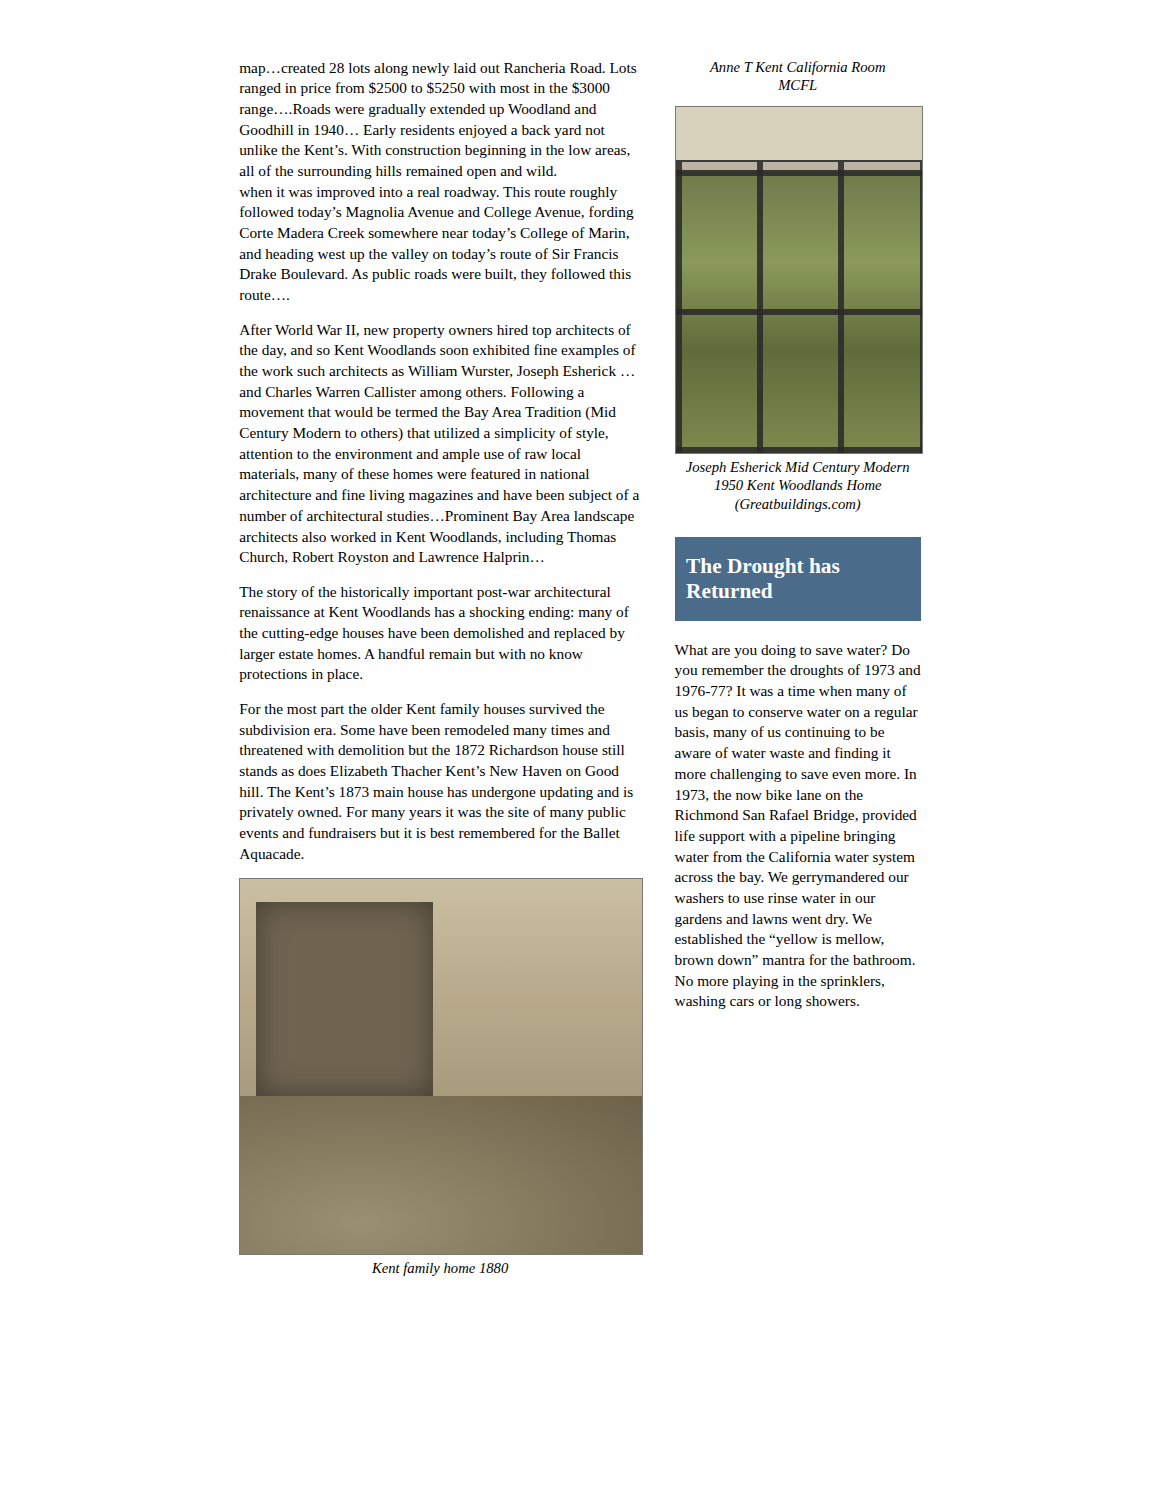map…created 28 lots along newly laid out Rancheria Road. Lots ranged in price from $2500 to $5250 with most in the $3000 range….Roads were gradually extended up Woodland and Goodhill in 1940… Early residents enjoyed a back yard not unlike the Kent’s. With construction beginning in the low areas, all of the surrounding hills remained open and wild.
when it was improved into a real roadway. This route roughly followed today’s Magnolia Avenue and College Avenue, fording Corte Madera Creek somewhere near today’s College of Marin, and heading west up the valley on today’s route of Sir Francis Drake Boulevard. As public roads were built, they followed this route….
After World War II, new property owners hired top architects of the day, and so Kent Woodlands soon exhibited fine examples of the work such architects as William Wurster, Joseph Esherick …and Charles Warren Callister among others. Following a movement that would be termed the Bay Area Tradition (Mid Century Modern to others) that utilized a simplicity of style, attention to the environment and ample use of raw local materials, many of these homes were featured in national architecture and fine living magazines and have been subject of a number of architectural studies…Prominent Bay Area landscape architects also worked in Kent Woodlands, including Thomas Church, Robert Royston and Lawrence Halprin…
The story of the historically important post-war architectural renaissance at Kent Woodlands has a shocking ending: many of the cutting-edge houses have been demolished and replaced by larger estate homes. A handful remain but with no know protections in place.
For the most part the older Kent family houses survived the subdivision era. Some have been remodeled many times and threatened with demolition but the 1872 Richardson house still stands as does Elizabeth Thacher Kent’s New Haven on Good hill. The Kent’s 1873 main house has undergone updating and is privately owned. For many years it was the site of many public events and fundraisers but it is best remembered for the Ballet Aquacade.
Kent family home 1880
Anne T Kent California Room
MCFL
Joseph Esherick Mid Century Modern
1950 Kent Woodlands Home
(Greatbuildings.com)
The Drought has Returned
What are you doing to save water? Do you remember the droughts of 1973 and 1976-77? It was a time when many of us began to conserve water on a regular basis, many of us continuing to be aware of water waste and finding it more challenging to save even more. In 1973, the now bike lane on the Richmond San Rafael Bridge, provided life support with a pipeline bringing water from the California water system across the bay. We gerrymandered our washers to use rinse water in our gardens and lawns went dry. We established the “yellow is mellow, brown down” mantra for the bathroom. No more playing in the sprinklers, washing cars or long showers.